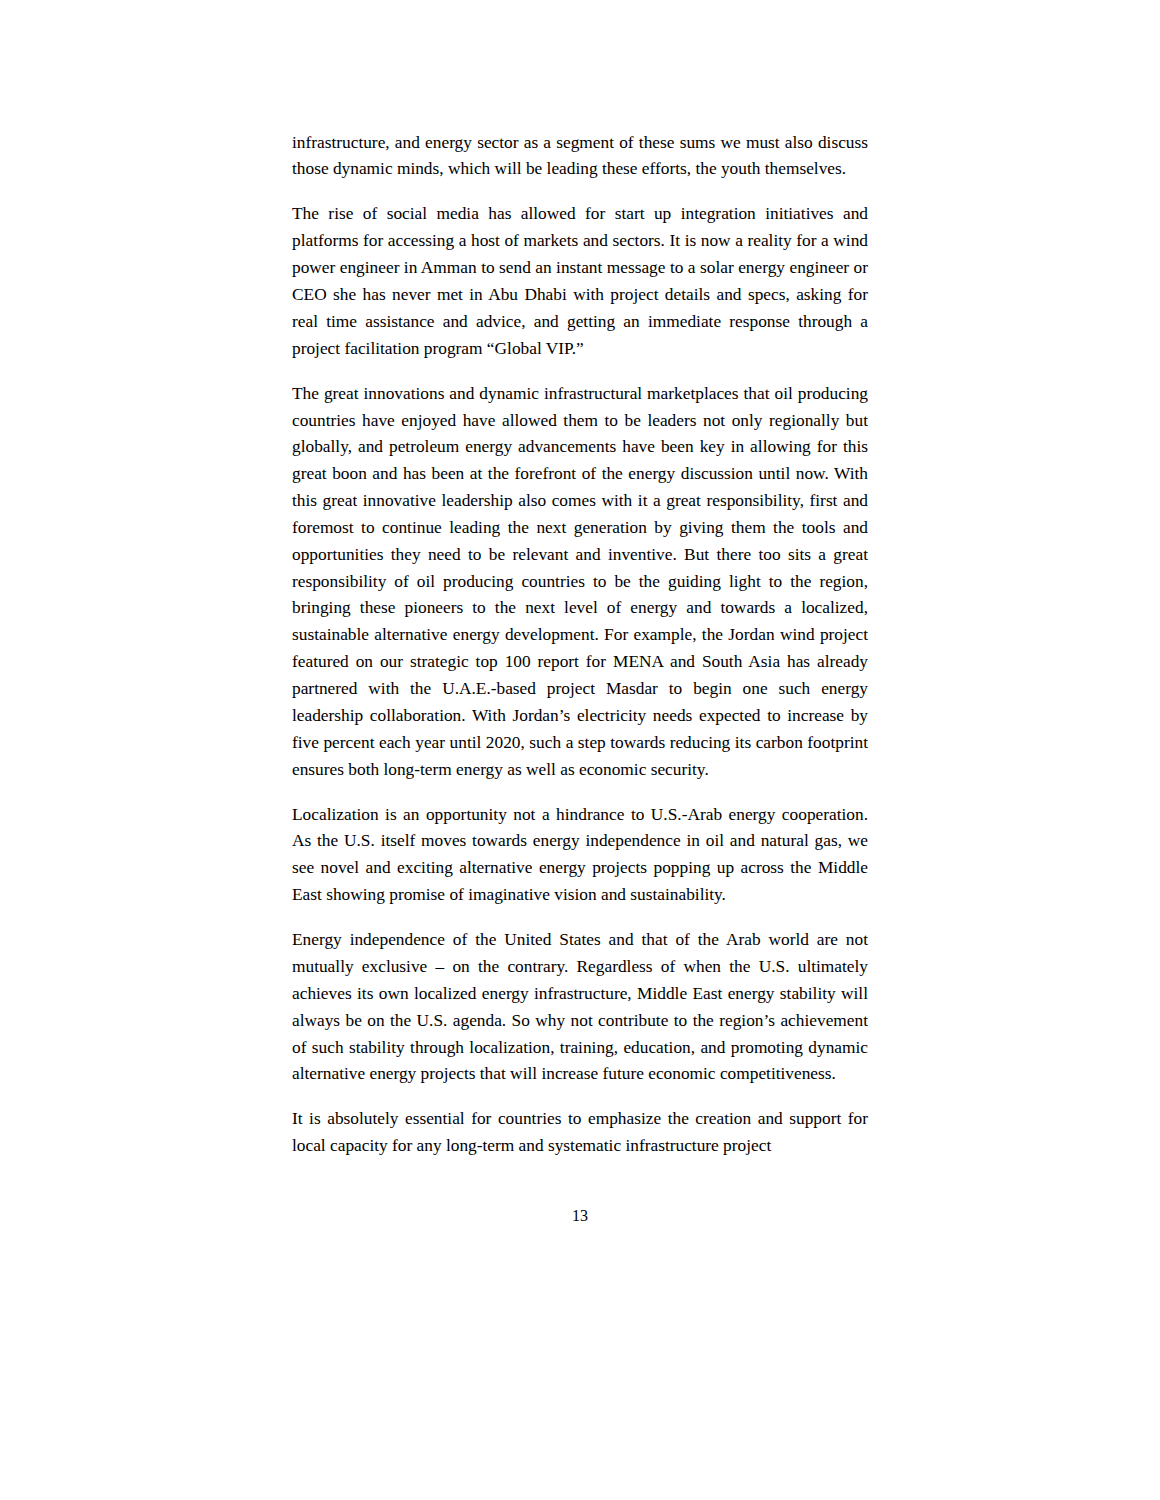infrastructure, and energy sector as a segment of these sums we must also discuss those dynamic minds, which will be leading these efforts, the youth themselves.
The rise of social media has allowed for start up integration initiatives and platforms for accessing a host of markets and sectors. It is now a reality for a wind power engineer in Amman to send an instant message to a solar energy engineer or CEO she has never met in Abu Dhabi with project details and specs, asking for real time assistance and advice, and getting an immediate response through a project facilitation program “Global VIP.”
The great innovations and dynamic infrastructural marketplaces that oil producing countries have enjoyed have allowed them to be leaders not only regionally but globally, and petroleum energy advancements have been key in allowing for this great boon and has been at the forefront of the energy discussion until now. With this great innovative leadership also comes with it a great responsibility, first and foremost to continue leading the next generation by giving them the tools and opportunities they need to be relevant and inventive. But there too sits a great responsibility of oil producing countries to be the guiding light to the region, bringing these pioneers to the next level of energy and towards a localized, sustainable alternative energy development. For example, the Jordan wind project featured on our strategic top 100 report for MENA and South Asia has already partnered with the U.A.E.-based project Masdar to begin one such energy leadership collaboration. With Jordan’s electricity needs expected to increase by five percent each year until 2020, such a step towards reducing its carbon footprint ensures both long-term energy as well as economic security.
Localization is an opportunity not a hindrance to U.S.-Arab energy cooperation. As the U.S. itself moves towards energy independence in oil and natural gas, we see novel and exciting alternative energy projects popping up across the Middle East showing promise of imaginative vision and sustainability.
Energy independence of the United States and that of the Arab world are not mutually exclusive – on the contrary. Regardless of when the U.S. ultimately achieves its own localized energy infrastructure, Middle East energy stability will always be on the U.S. agenda. So why not contribute to the region’s achievement of such stability through localization, training, education, and promoting dynamic alternative energy projects that will increase future economic competitiveness.
It is absolutely essential for countries to emphasize the creation and support for local capacity for any long-term and systematic infrastructure project
13